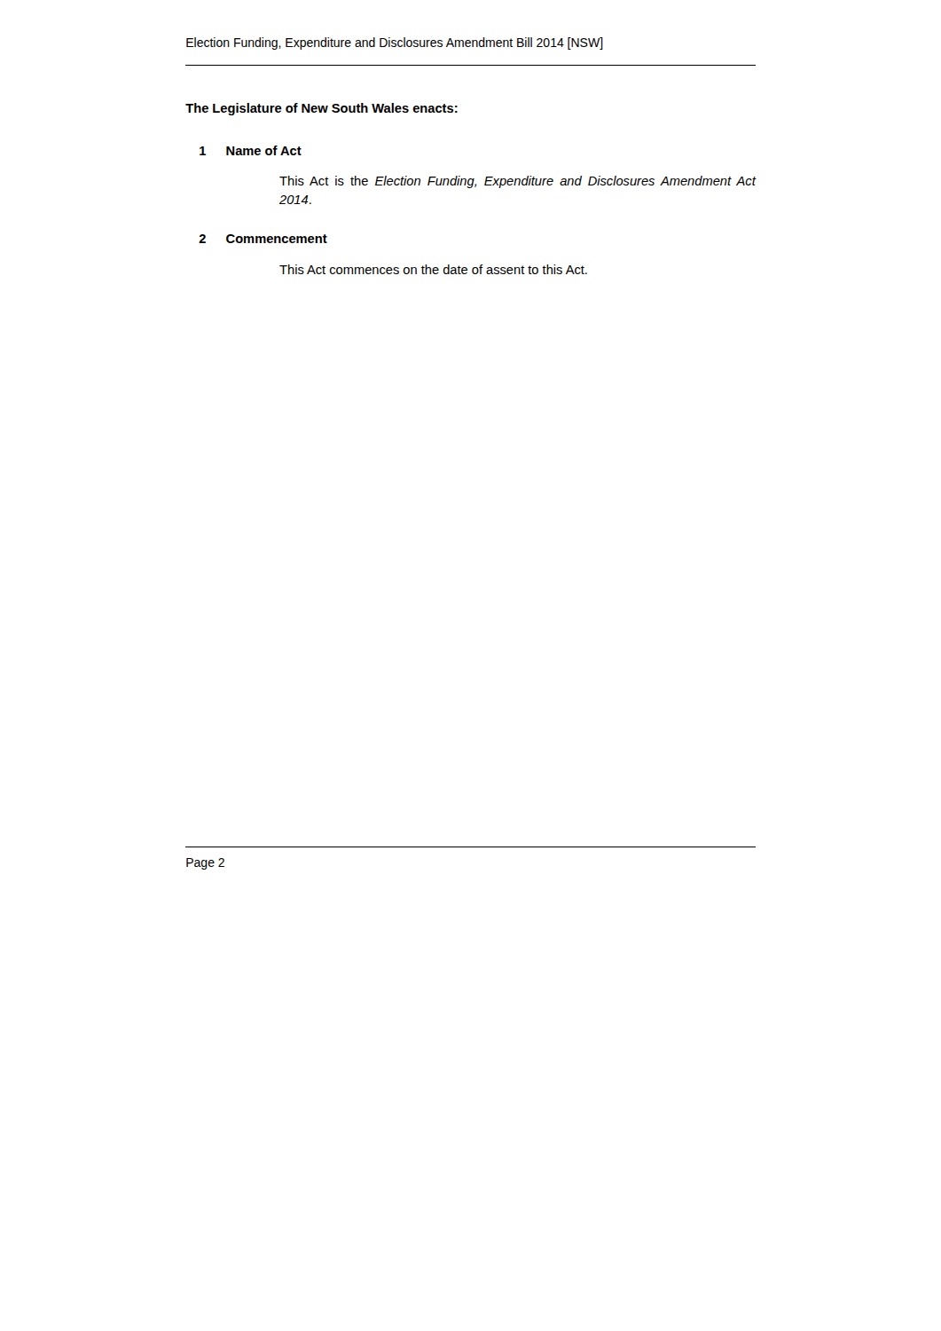Election Funding, Expenditure and Disclosures Amendment Bill 2014 [NSW]
The Legislature of New South Wales enacts:
1
Name of Act
This Act is the Election Funding, Expenditure and Disclosures Amendment Act 2014.
2
Commencement
This Act commences on the date of assent to this Act.
Page 2